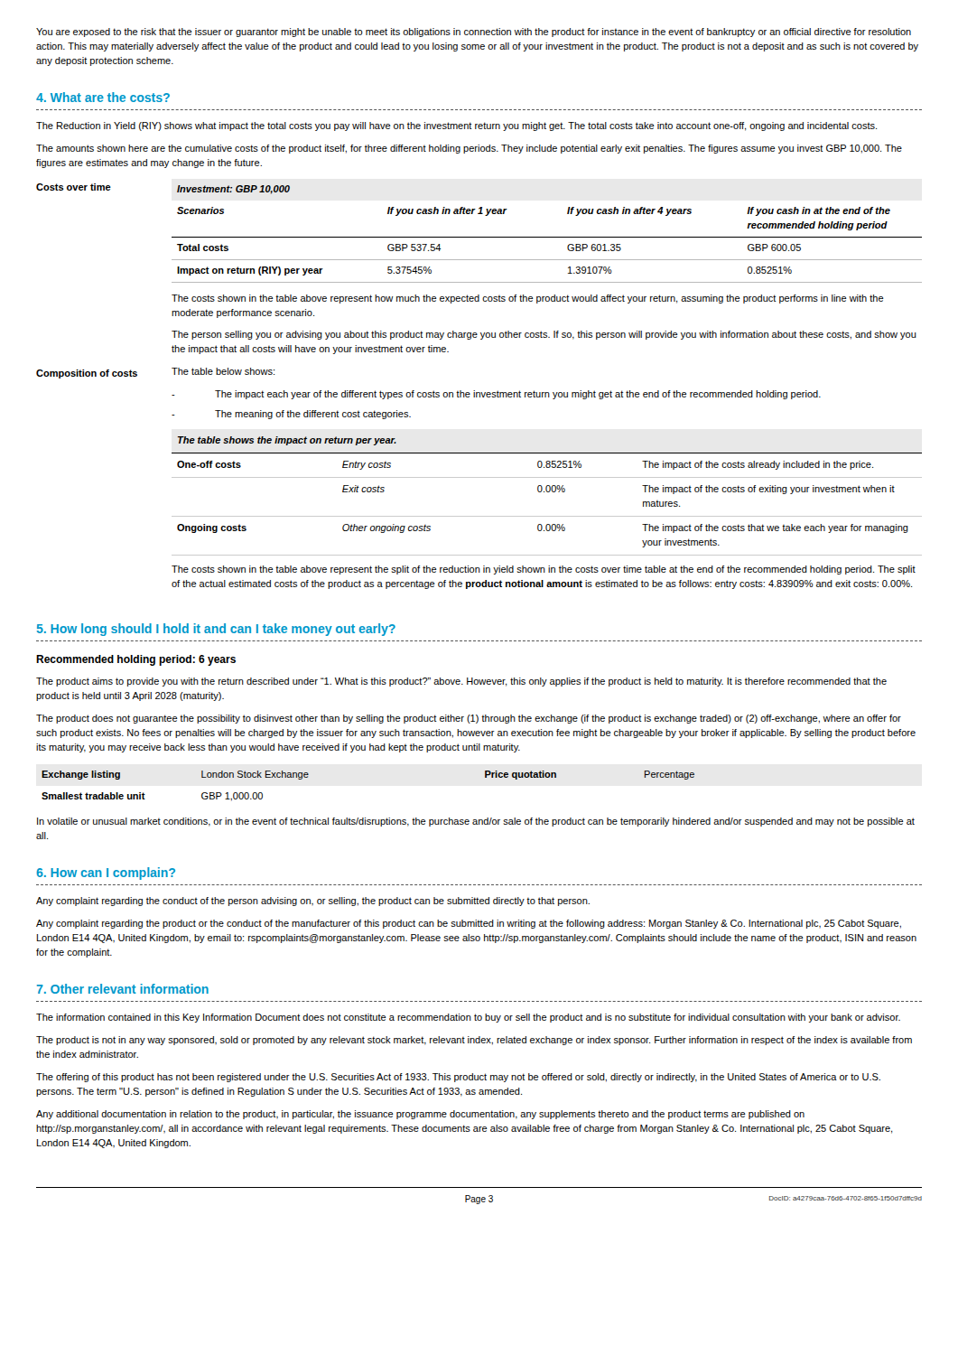You are exposed to the risk that the issuer or guarantor might be unable to meet its obligations in connection with the product for instance in the event of bankruptcy or an official directive for resolution action. This may materially adversely affect the value of the product and could lead to you losing some or all of your investment in the product. The product is not a deposit and as such is not covered by any deposit protection scheme.
4. What are the costs?
The Reduction in Yield (RIY) shows what impact the total costs you pay will have on the investment return you might get. The total costs take into account one-off, ongoing and incidental costs.
The amounts shown here are the cumulative costs of the product itself, for three different holding periods. They include potential early exit penalties. The figures assume you invest GBP 10,000. The figures are estimates and may change in the future.
| Costs over time | / Investment: GBP 10,000 / / Scenarios / If you cash in after 1 year / If you cash in after 4 years / If you cash in at the end of the recommended holding period / / Total costs / GBP 537.54 / GBP 601.35 / GBP 600.05 / / Impact on return (RIY) per year / 5.37545% / 1.39107% / 0.85251% / The costs shown in the table above represent how much the expected costs of the product would affect your return, assuming the product performs in line with the moderate performance scenario. The person selling you or advising you about this product may charge you other costs. If so, this person will provide you with information about these costs, and show you the impact that all costs will have on your investment over time. |
| Composition of costs | The table below shows: The impact each year of the different types of costs on the investment return you might get at the end of the recommended holding period. The meaning of the different cost categories. / The table shows the impact on return per year. / / One-off costs / Entry costs / 0.85251% / The impact of the costs already included in the price. / / / Exit costs / 0.00% / The impact of the costs of exiting your investment when it matures. / / Ongoing costs / Other ongoing costs / 0.00% / The impact of the costs that we take each year for managing your investments. / The costs shown in the table above represent the split of the reduction in yield shown in the costs over time table at the end of the recommended holding period. The split of the actual estimated costs of the product as a percentage of the product notional amount is estimated to be as follows: entry costs: 4.83909% and exit costs: 0.00%. |
5. How long should I hold it and can I take money out early?
Recommended holding period: 6 years
The product aims to provide you with the return described under “1. What is this product?” above. However, this only applies if the product is held to maturity. It is therefore recommended that the product is held until 3 April 2028 (maturity).
The product does not guarantee the possibility to disinvest other than by selling the product either (1) through the exchange (if the product is exchange traded) or (2) off-exchange, where an offer for such product exists. No fees or penalties will be charged by the issuer for any such transaction, however an execution fee might be chargeable by your broker if applicable. By selling the product before its maturity, you may receive back less than you would have received if you had kept the product until maturity.
| Exchange listing | London Stock Exchange | Price quotation | Percentage |
| Smallest tradable unit | GBP 1,000.00 | | |
In volatile or unusual market conditions, or in the event of technical faults/disruptions, the purchase and/or sale of the product can be temporarily hindered and/or suspended and may not be possible at all.
6. How can I complain?
Any complaint regarding the conduct of the person advising on, or selling, the product can be submitted directly to that person.
Any complaint regarding the product or the conduct of the manufacturer of this product can be submitted in writing at the following address: Morgan Stanley & Co. International plc, 25 Cabot Square, London E14 4QA, United Kingdom, by email to: rspcomplaints@morganstanley.com. Please see also http://sp.morganstanley.com/. Complaints should include the name of the product, ISIN and reason for the complaint.
7. Other relevant information
The information contained in this Key Information Document does not constitute a recommendation to buy or sell the product and is no substitute for individual consultation with your bank or advisor.
The product is not in any way sponsored, sold or promoted by any relevant stock market, relevant index, related exchange or index sponsor. Further information in respect of the index is available from the index administrator.
The offering of this product has not been registered under the U.S. Securities Act of 1933. This product may not be offered or sold, directly or indirectly, in the United States of America or to U.S. persons. The term "U.S. person" is defined in Regulation S under the U.S. Securities Act of 1933, as amended.
Any additional documentation in relation to the product, in particular, the issuance programme documentation, any supplements thereto and the product terms are published on http://sp.morganstanley.com/, all in accordance with relevant legal requirements. These documents are also available free of charge from Morgan Stanley & Co. International plc, 25 Cabot Square, London E14 4QA, United Kingdom.
Page 3
DocID: a4279caa-76d6-4702-8f65-1f50d7dffc9d